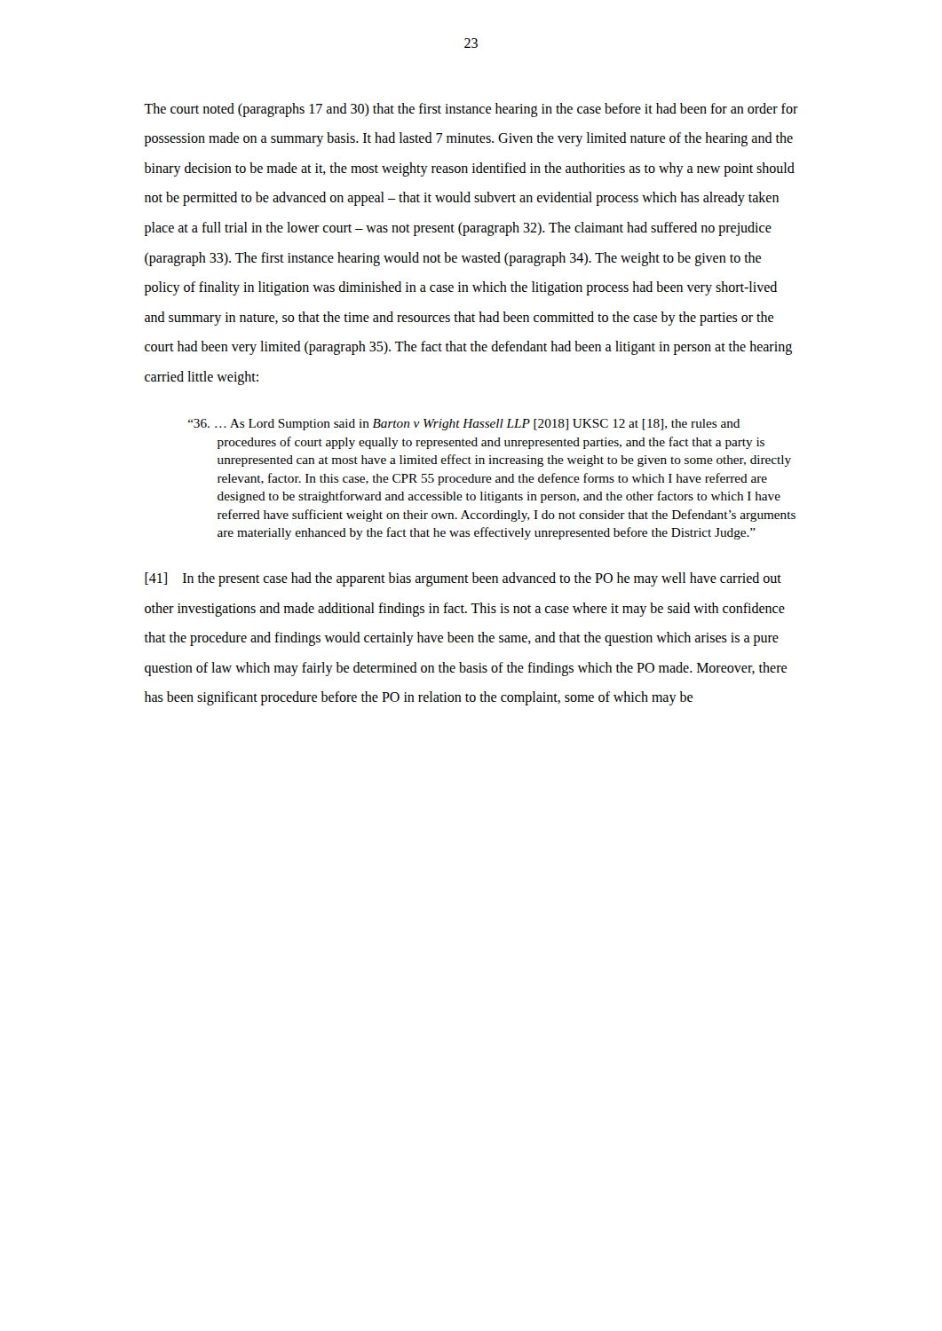23
The court noted (paragraphs 17 and 30) that the first instance hearing in the case before it had been for an order for possession made on a summary basis. It had lasted 7 minutes. Given the very limited nature of the hearing and the binary decision to be made at it, the most weighty reason identified in the authorities as to why a new point should not be permitted to be advanced on appeal – that it would subvert an evidential process which has already taken place at a full trial in the lower court – was not present (paragraph 32). The claimant had suffered no prejudice (paragraph 33). The first instance hearing would not be wasted (paragraph 34). The weight to be given to the policy of finality in litigation was diminished in a case in which the litigation process had been very short-lived and summary in nature, so that the time and resources that had been committed to the case by the parties or the court had been very limited (paragraph 35). The fact that the defendant had been a litigant in person at the hearing carried little weight:
“36. … As Lord Sumption said in Barton v Wright Hassell LLP [2018] UKSC 12 at [18], the rules and procedures of court apply equally to represented and unrepresented parties, and the fact that a party is unrepresented can at most have a limited effect in increasing the weight to be given to some other, directly relevant, factor. In this case, the CPR 55 procedure and the defence forms to which I have referred are designed to be straightforward and accessible to litigants in person, and the other factors to which I have referred have sufficient weight on their own. Accordingly, I do not consider that the Defendant’s arguments are materially enhanced by the fact that he was effectively unrepresented before the District Judge.”
[41] In the present case had the apparent bias argument been advanced to the PO he may well have carried out other investigations and made additional findings in fact. This is not a case where it may be said with confidence that the procedure and findings would certainly have been the same, and that the question which arises is a pure question of law which may fairly be determined on the basis of the findings which the PO made. Moreover, there has been significant procedure before the PO in relation to the complaint, some of which may be